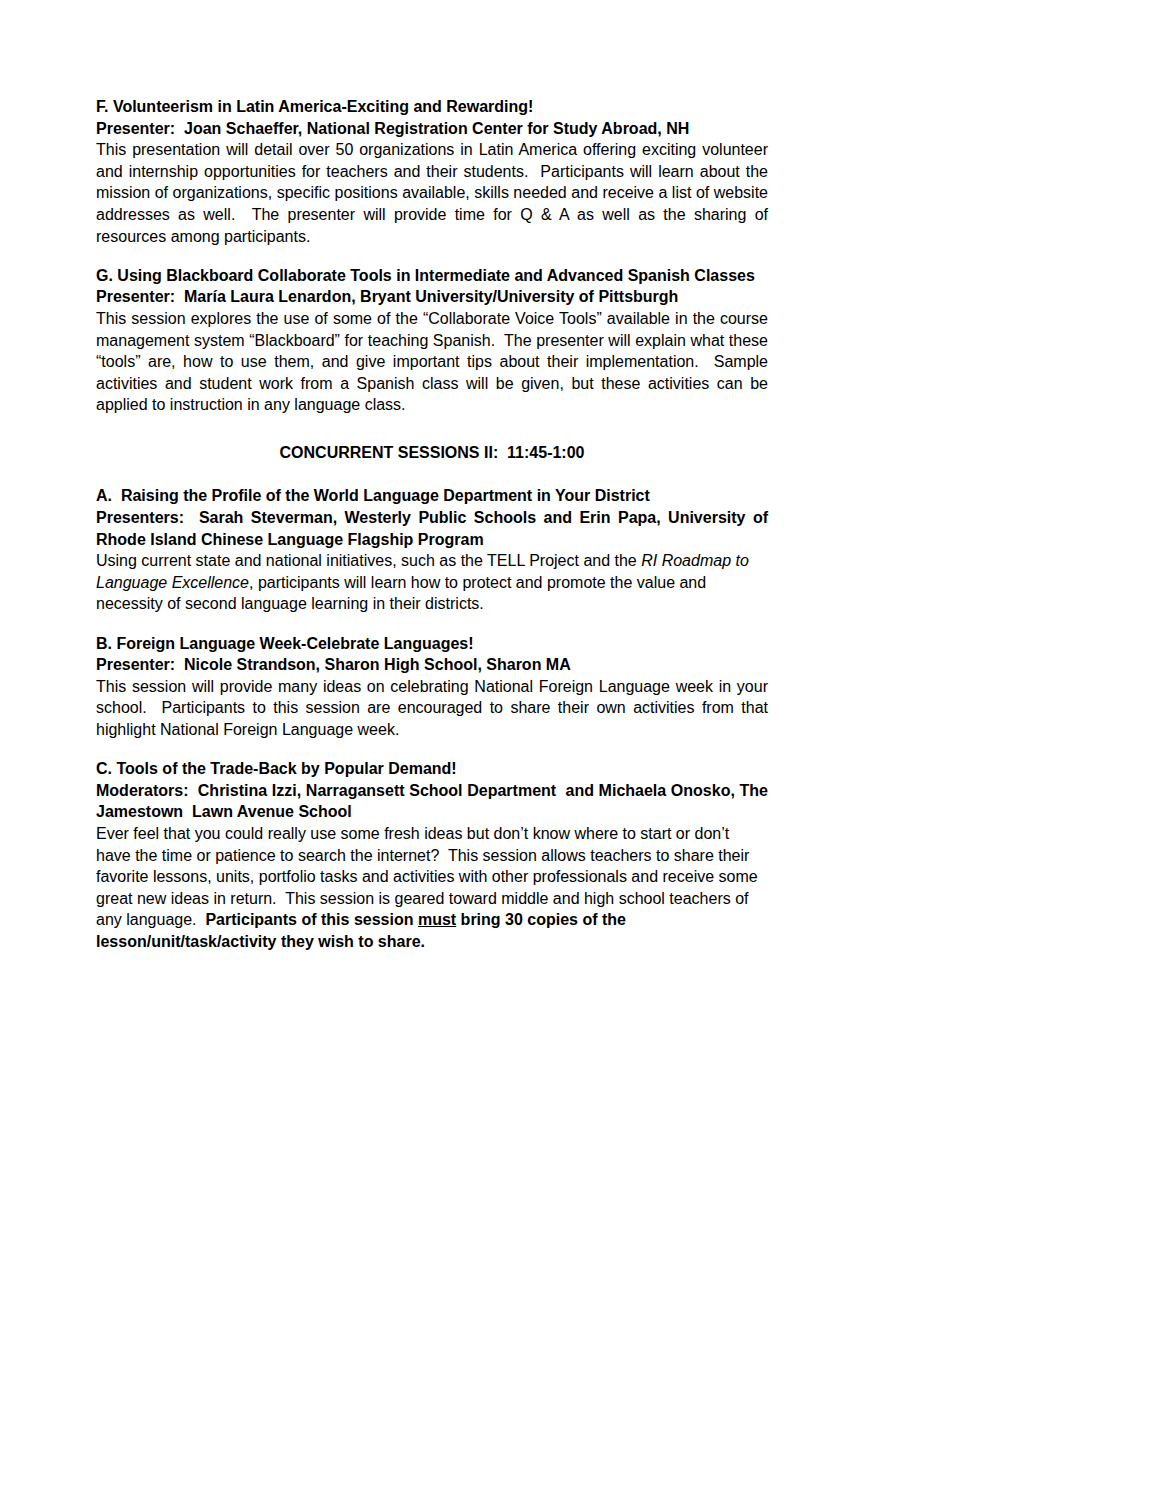F. Volunteerism in Latin America-Exciting and Rewarding!
Presenter: Joan Schaeffer, National Registration Center for Study Abroad, NH
This presentation will detail over 50 organizations in Latin America offering exciting volunteer and internship opportunities for teachers and their students. Participants will learn about the mission of organizations, specific positions available, skills needed and receive a list of website addresses as well. The presenter will provide time for Q & A as well as the sharing of resources among participants.
G. Using Blackboard Collaborate Tools in Intermediate and Advanced Spanish Classes
Presenter: María Laura Lenardon, Bryant University/University of Pittsburgh
This session explores the use of some of the “Collaborate Voice Tools” available in the course management system “Blackboard” for teaching Spanish. The presenter will explain what these “tools” are, how to use them, and give important tips about their implementation. Sample activities and student work from a Spanish class will be given, but these activities can be applied to instruction in any language class.
CONCURRENT SESSIONS II: 11:45-1:00
A. Raising the Profile of the World Language Department in Your District
Presenters: Sarah Steverman, Westerly Public Schools and Erin Papa, University of Rhode Island Chinese Language Flagship Program
Using current state and national initiatives, such as the TELL Project and the RI Roadmap to Language Excellence, participants will learn how to protect and promote the value and necessity of second language learning in their districts.
B. Foreign Language Week-Celebrate Languages!
Presenter: Nicole Strandson, Sharon High School, Sharon MA
This session will provide many ideas on celebrating National Foreign Language week in your school. Participants to this session are encouraged to share their own activities from that highlight National Foreign Language week.
C. Tools of the Trade-Back by Popular Demand!
Moderators: Christina Izzi, Narragansett School Department and Michaela Onosko, The Jamestown Lawn Avenue School
Ever feel that you could really use some fresh ideas but don’t know where to start or don’t have the time or patience to search the internet? This session allows teachers to share their favorite lessons, units, portfolio tasks and activities with other professionals and receive some great new ideas in return. This session is geared toward middle and high school teachers of any language. Participants of this session must bring 30 copies of the lesson/unit/task/activity they wish to share.